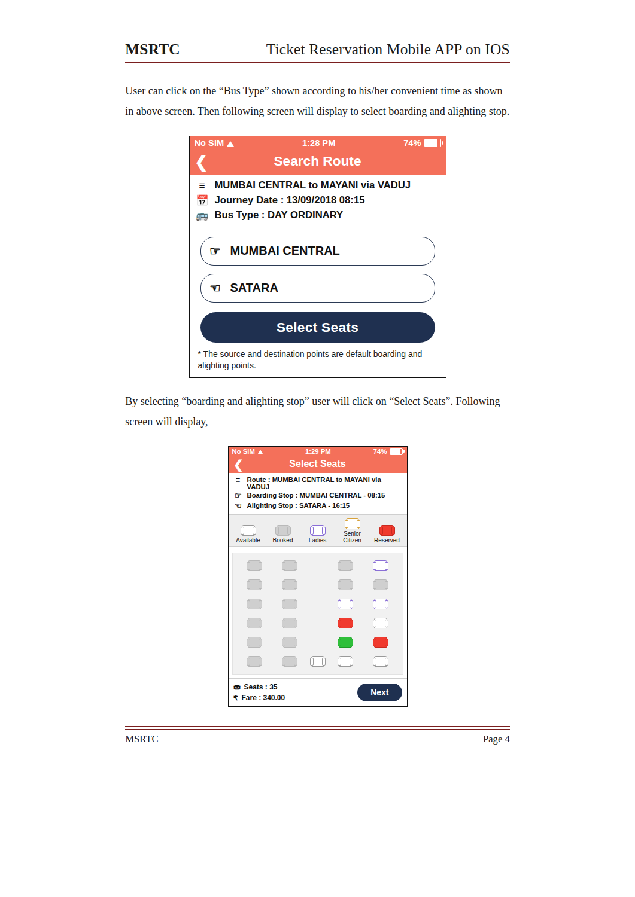MSRTC
Ticket Reservation Mobile APP on IOS
User can click on the “Bus Type” shown according to his/her convenient time as shown in above screen. Then following screen will display to select boarding and alighting stop.
No SIM
1:28 PM
74%
❮Search Route
≡MUMBAI CENTRAL to MAYANI via VADUJ
📅Journey Date : 13/09/2018 08:15
🚌Bus Type : DAY ORDINARY
☞MUMBAI CENTRAL
☜SATARA
Select Seats
* The source and destination points are default boarding and alighting points.
By selecting “boarding and alighting stop” user will click on “Select Seats”. Following screen will display,
No SIM
1:29 PM
74%
❮Select Seats
≡Route : MUMBAI CENTRAL to MAYANI via VADUJ
☞Boarding Stop : MUMBAI CENTRAL - 08:15
☜Alighting Stop : SATARA - 16:15
Available
Booked
Ladies
Senior
Citizen
Reserved
🎟Seats : 35
₹Fare : 340.00
Next
MSRTC
Page 4